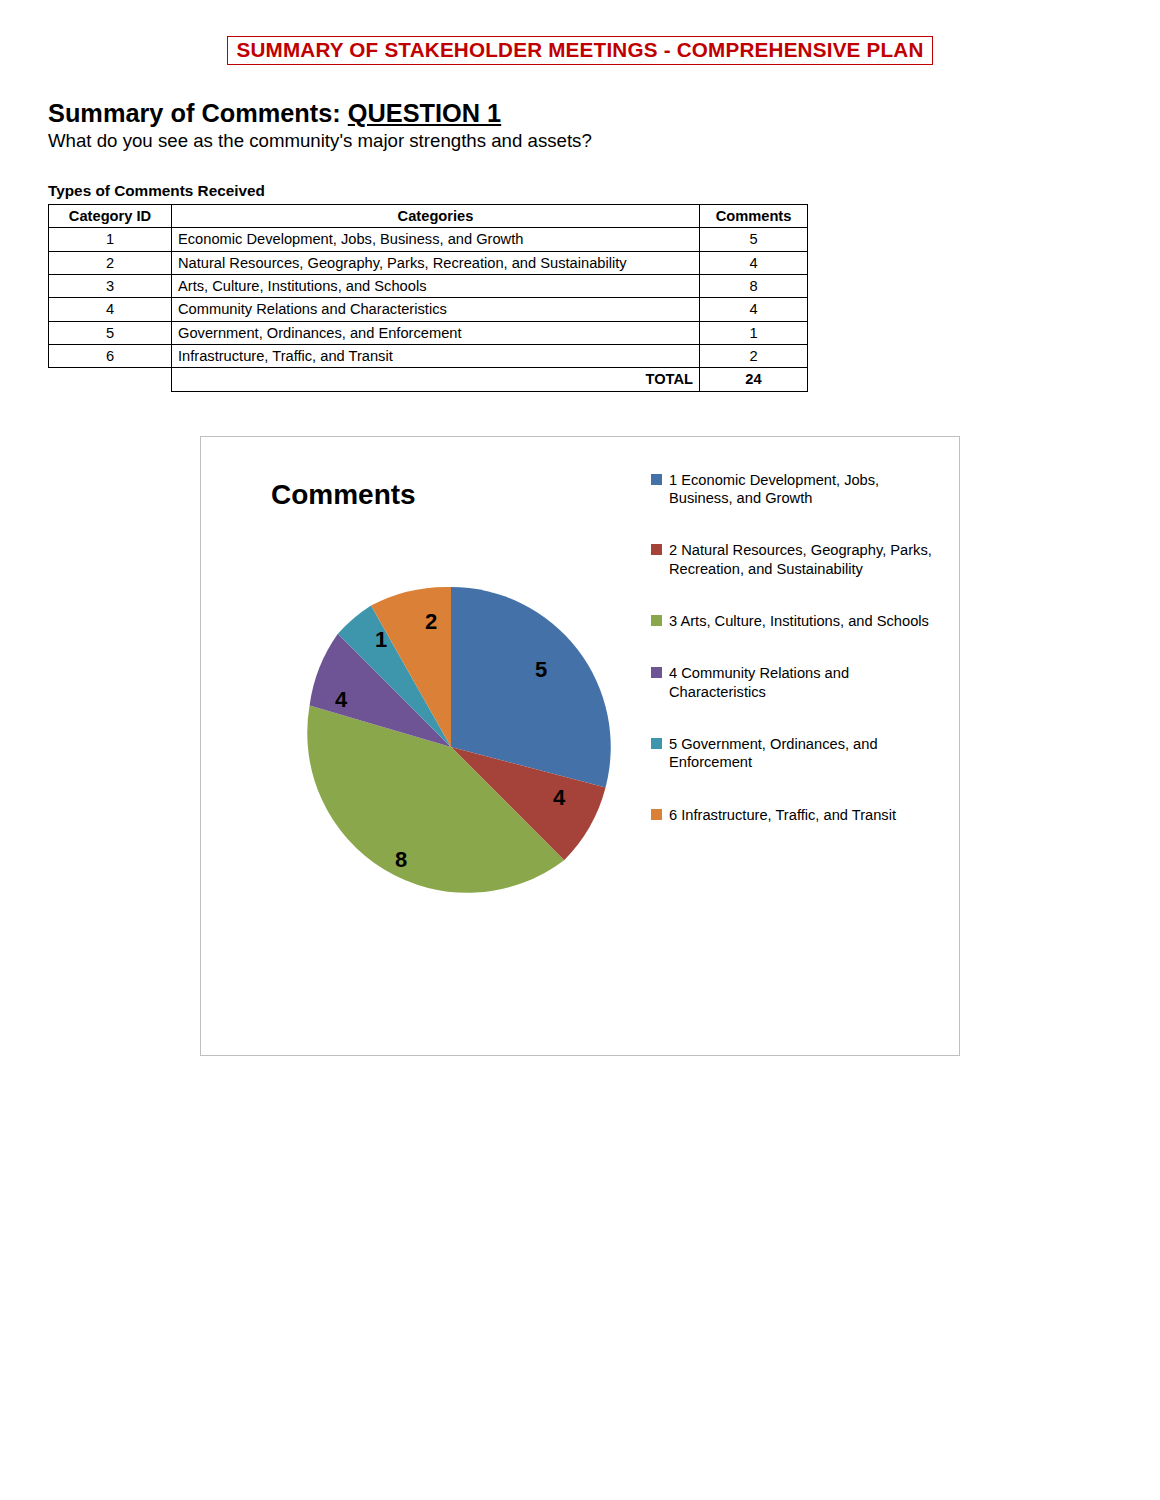SUMMARY OF STAKEHOLDER MEETINGS - COMPREHENSIVE PLAN
Summary of Comments: QUESTION 1
What do you see as the community's major strengths and assets?
Types of Comments Received
| Category ID | Categories | Comments |
| --- | --- | --- |
| 1 | Economic Development, Jobs, Business, and Growth | 5 |
| 2 | Natural Resources, Geography, Parks, Recreation, and Sustainability | 4 |
| 3 | Arts, Culture, Institutions, and Schools | 8 |
| 4 | Community Relations and Characteristics | 4 |
| 5 | Government, Ordinances, and Enforcement | 1 |
| 6 | Infrastructure, Traffic, and Transit | 2 |
| | TOTAL | 24 |
Comments
5 4 8 4 1 2
1 Economic Development, Jobs, Business, and Growth
2 Natural Resources, Geography, Parks, Recreation, and Sustainability
3 Arts, Culture, Institutions, and Schools
4 Community Relations and Characteristics
5 Government, Ordinances, and Enforcement
6 Infrastructure, Traffic, and Transit